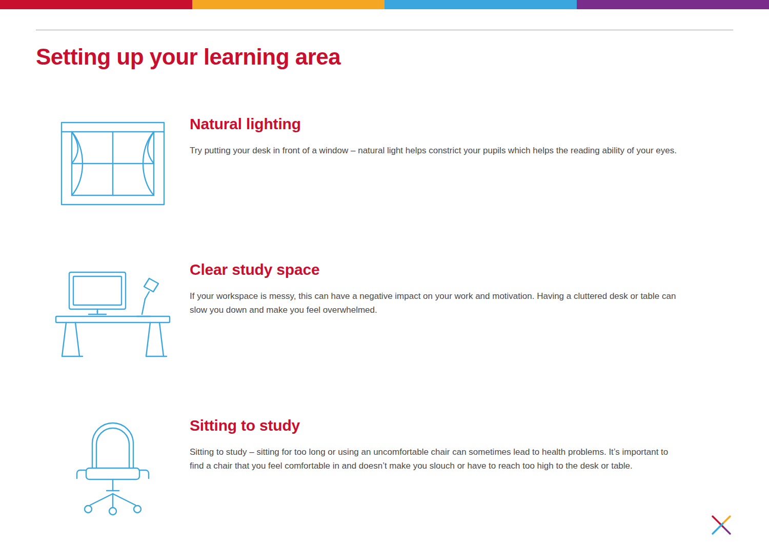Setting up your learning area
Natural lighting
Try putting your desk in front of a window – natural light helps constrict your pupils which helps the reading ability of your eyes.
Clear study space
If your workspace is messy, this can have a negative impact on your work and motivation. Having a cluttered desk or table can slow you down and make you feel overwhelmed.
Sitting to study
Sitting to study – sitting for too long or using an uncomfortable chair can sometimes lead to health problems. It’s important to find a chair that you feel comfortable in and doesn’t make you slouch or have to reach too high to the desk or table.